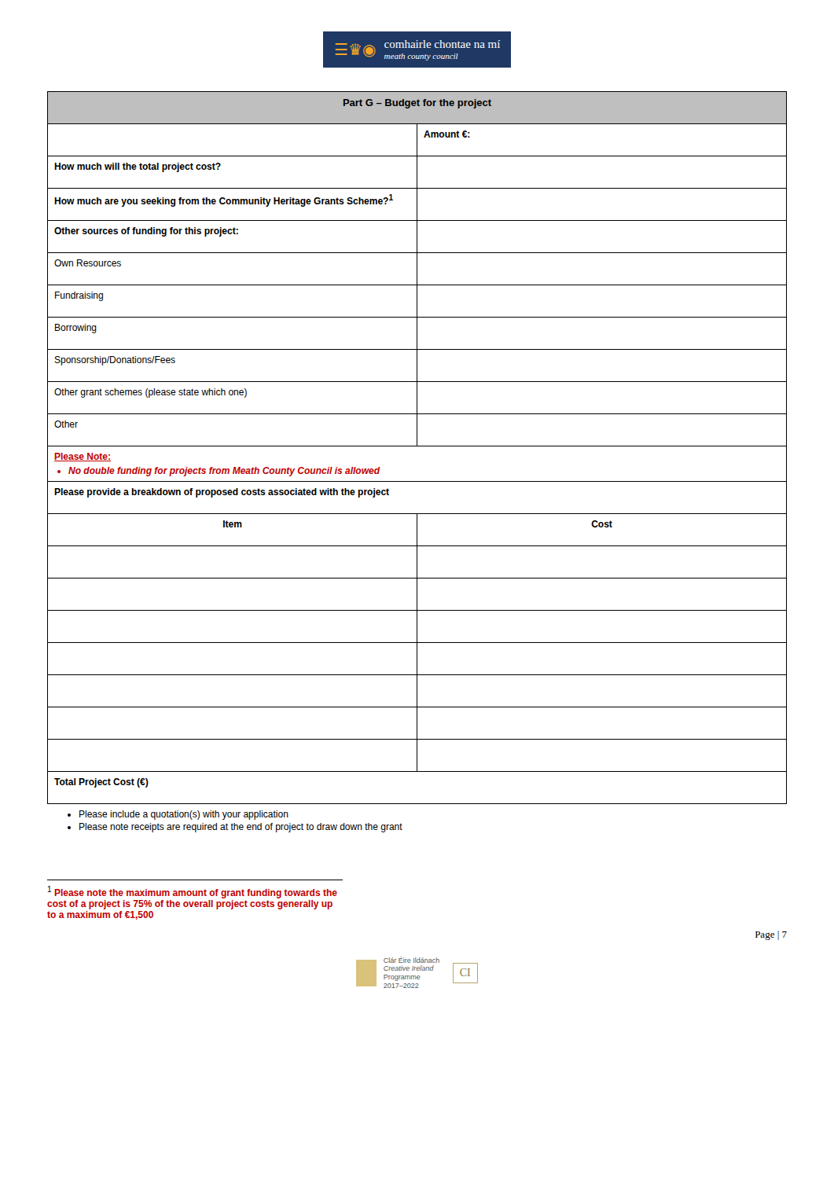☰♛◉ comhairle chontae na mí
meath county council
| Part G – Budget for the project |
| | Amount €: |
| How much will the total project cost? | |
| How much are you seeking from the Community Heritage Grants Scheme? 1 | |
| Other sources of funding for this project: | |
| Own Resources | |
| Fundraising | |
| Borrowing | |
| Sponsorship/Donations/Fees | |
| Other grant schemes (please state which one) | |
| Other | |
| Please Note: No double funding for projects from Meath County Council is allowed |
| Please provide a breakdown of proposed costs associated with the project |
| Item | Cost |
| Total Project Cost (€) |
Please include a quotation(s) with your application
Please note receipts are required at the end of project to draw down the grant
1 Please note the maximum amount of grant funding towards the cost of a project is 75% of the overall project costs generally up to a maximum of €1,500
Page | 7
Clár Éire Ildánach
Creative Ireland
Programme
2017–2022 CI